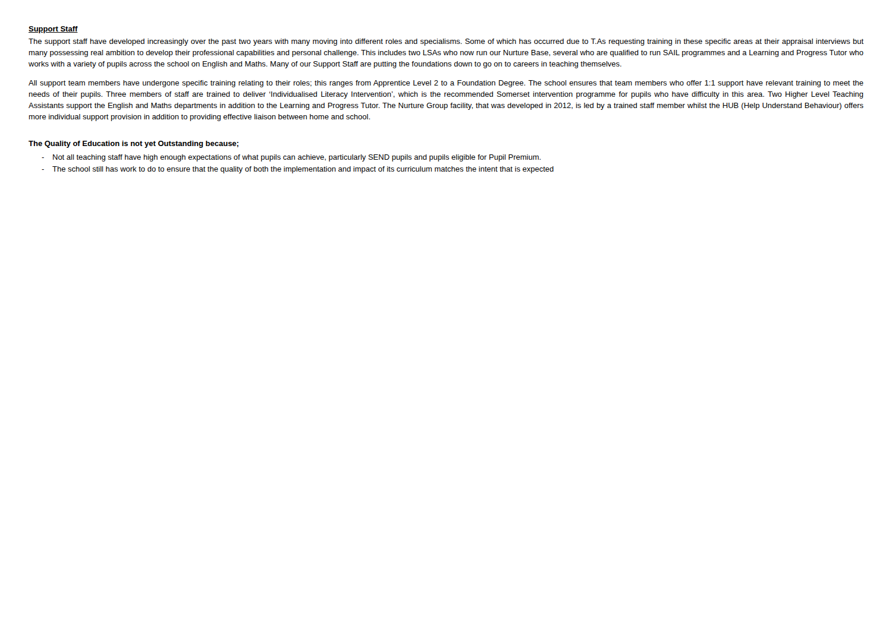Support Staff
The support staff have developed increasingly over the past two years with many moving into different roles and specialisms. Some of which has occurred due to T.As requesting training in these specific areas at their appraisal interviews but many possessing real ambition to develop their professional capabilities and personal challenge. This includes two LSAs who now run our Nurture Base, several who are qualified to run SAIL programmes and a Learning and Progress Tutor who works with a variety of pupils across the school on English and Maths. Many of our Support Staff are putting the foundations down to go on to careers in teaching themselves.
All support team members have undergone specific training relating to their roles; this ranges from Apprentice Level 2 to a Foundation Degree. The school ensures that team members who offer 1:1 support have relevant training to meet the needs of their pupils. Three members of staff are trained to deliver ‘Individualised Literacy Intervention’, which is the recommended Somerset intervention programme for pupils who have difficulty in this area. Two Higher Level Teaching Assistants support the English and Maths departments in addition to the Learning and Progress Tutor. The Nurture Group facility, that was developed in 2012, is led by a trained staff member whilst the HUB (Help Understand Behaviour) offers more individual support provision in addition to providing effective liaison between home and school.
The Quality of Education is not yet Outstanding because;
Not all teaching staff have high enough expectations of what pupils can achieve, particularly SEND pupils and pupils eligible for Pupil Premium.
The school still has work to do to ensure that the quality of both the implementation and impact of its curriculum matches the intent that is expected